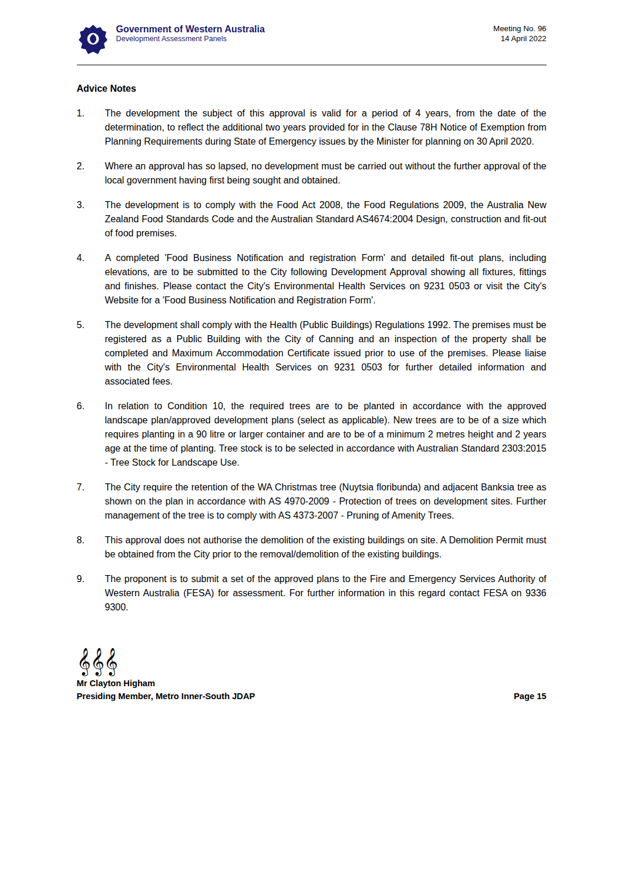Government of Western Australia
Development Assessment Panels
Meeting No. 96
14 April 2022
Advice Notes
The development the subject of this approval is valid for a period of 4 years, from the date of the determination, to reflect the additional two years provided for in the Clause 78H Notice of Exemption from Planning Requirements during State of Emergency issues by the Minister for planning on 30 April 2020.
Where an approval has so lapsed, no development must be carried out without the further approval of the local government having first being sought and obtained.
The development is to comply with the Food Act 2008, the Food Regulations 2009, the Australia New Zealand Food Standards Code and the Australian Standard AS4674:2004 Design, construction and fit-out of food premises.
A completed 'Food Business Notification and registration Form' and detailed fit-out plans, including elevations, are to be submitted to the City following Development Approval showing all fixtures, fittings and finishes. Please contact the City's Environmental Health Services on 9231 0503 or visit the City's Website for a 'Food Business Notification and Registration Form'.
The development shall comply with the Health (Public Buildings) Regulations 1992. The premises must be registered as a Public Building with the City of Canning and an inspection of the property shall be completed and Maximum Accommodation Certificate issued prior to use of the premises. Please liaise with the City's Environmental Health Services on 9231 0503 for further detailed information and associated fees.
In relation to Condition 10, the required trees are to be planted in accordance with the approved landscape plan/approved development plans (select as applicable). New trees are to be of a size which requires planting in a 90 litre or larger container and are to be of a minimum 2 metres height and 2 years age at the time of planting. Tree stock is to be selected in accordance with Australian Standard 2303:2015 - Tree Stock for Landscape Use.
The City require the retention of the WA Christmas tree (Nuytsia floribunda) and adjacent Banksia tree as shown on the plan in accordance with AS 4970-2009 - Protection of trees on development sites. Further management of the tree is to comply with AS 4373-2007 - Pruning of Amenity Trees.
This approval does not authorise the demolition of the existing buildings on site. A Demolition Permit must be obtained from the City prior to the removal/demolition of the existing buildings.
The proponent is to submit a set of the approved plans to the Fire and Emergency Services Authority of Western Australia (FESA) for assessment. For further information in this regard contact FESA on 9336 9300.
𝄞𝄞𝄞
Mr Clayton Higham
Presiding Member, Metro Inner-South JDAP Page 15